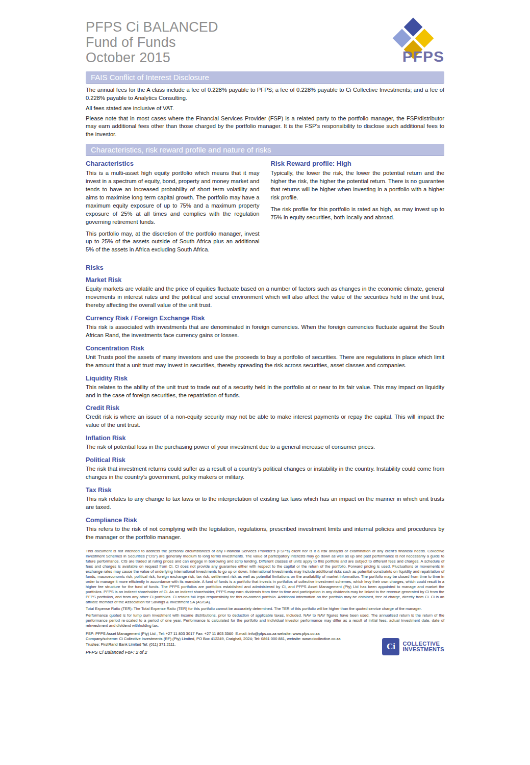PFPS Ci BALANCED
Fund of Funds
October 2015
PFPS
FAIS Conflict of Interest Disclosure
The annual fees for the A class include a fee of 0.228% payable to PFPS; a fee of 0.228% payable to Ci Collective Investments; and a fee of 0.228% payable to Analytics Consulting.
All fees stated are inclusive of VAT.
Please note that in most cases where the Financial Services Provider (FSP) is a related party to the portfolio manager, the FSP/distributor may earn additional fees other than those charged by the portfolio manager. It is the FSP’s responsibility to disclose such additional fees to the investor.
Characteristics, risk reward profile and nature of risks
Characteristics
This is a multi-asset high equity portfolio which means that it may invest in a spectrum of equity, bond, property and money market and tends to have an increased probability of short term volatility and aims to maximise long term capital growth. The portfolio may have a maximum equity exposure of up to 75% and a maximum property exposure of 25% at all times and complies with the regulation governing retirement funds.
This portfolio may, at the discretion of the portfolio manager, invest up to 25% of the assets outside of South Africa plus an additional 5% of the assets in Africa excluding South Africa.
Risk Reward profile: High
Typically, the lower the risk, the lower the potential return and the higher the risk, the higher the potential return. There is no guarantee that returns will be higher when investing in a portfolio with a higher risk profile.
The risk profile for this portfolio is rated as high, as may invest up to 75% in equity securities, both locally and abroad.
Risks
Market Risk
Equity markets are volatile and the price of equities fluctuate based on a number of factors such as changes in the economic climate, general movements in interest rates and the political and social environment which will also affect the value of the securities held in the unit trust, thereby affecting the overall value of the unit trust.
Currency Risk / Foreign Exchange Risk
This risk is associated with investments that are denominated in foreign currencies. When the foreign currencies fluctuate against the South African Rand, the investments face currency gains or losses.
Concentration Risk
Unit Trusts pool the assets of many investors and use the proceeds to buy a portfolio of securities. There are regulations in place which limit the amount that a unit trust may invest in securities, thereby spreading the risk across securities, asset classes and companies.
Liquidity Risk
This relates to the ability of the unit trust to trade out of a security held in the portfolio at or near to its fair value. This may impact on liquidity and in the case of foreign securities, the repatriation of funds.
Credit Risk
Credit risk is where an issuer of a non-equity security may not be able to make interest payments or repay the capital. This will impact the value of the unit trust.
Inflation Risk
The risk of potential loss in the purchasing power of your investment due to a general increase of consumer prices.
Political Risk
The risk that investment returns could suffer as a result of a country’s political changes or instability in the country. Instability could come from changes in the country’s government, policy makers or military.
Tax Risk
This risk relates to any change to tax laws or to the interpretation of existing tax laws which has an impact on the manner in which unit trusts are taxed.
Compliance Risk
This refers to the risk of not complying with the legislation, regulations, prescribed investment limits and internal policies and procedures by the manager or the portfolio manager.
This document is not intended to address the personal circumstances of any Financial Services Provider’s (FSP’s) client nor is it a risk analysis or examination of any client’s financial needs. Collective Investment Schemes in Securities (“CIS”) are generally medium to long terms investments. The value of participatory interests may go down as well as up and past performance is not necessarily a guide to future performance. CIS are traded at ruling prices and can engage in borrowing and scrip lending. Different classes of units apply to this portfolio and are subject to different fees and charges. A schedule of fees and charges is available on request from Ci. Ci does not provide any guarantee either with respect to the capital or the return of the portfolio. Forward pricing is used. Fluctuations or movements in exchange rates may cause the value of underlying international investments to go up or down. International Investments may include additional risks such as potential constraints on liquidity and repatriation of funds, macroeconomic risk, political risk, foreign exchange risk, tax risk, settlement risk as well as potential limitations on the availability of market information. The portfolio may be closed from time to time in order to manage it more efficiently in accordance with its mandate. A fund of funds is a portfolio that invests in portfolios of collective investment schemes, which levy their own charges, which could result in a higher fee structure for the fund of funds. The PFPS portfolios are portfolios established and administered by Ci, and PFPS Asset Management (Pty) Ltd has been appointed to manage and market the portfolios. PFPS is an indirect shareholder of Ci. As an indirect shareholder, PFPS may earn dividends from time to time and participation in any dividends may be linked to the revenue generated by Ci from the PFPS portfolios, and from any other Ci portfolios. Ci retains full legal responsibility for this co-named portfolio. Additional information on the portfolio may be obtained, free of charge, directly from Ci. Ci is an affiliate member of the Association for Savings & Investment SA (ASISA).
Total Expense Ratio (TER): The Total Expense Ratio (TER) for this portfolio cannot be accurately determined. The TER of this portfolio will be higher than the quoted service charge of the manager.
Performance quoted is for lump sum investment with income distributions, prior to deduction of applicable taxes, included. NAV to NAV figures have been used. The annualised return is the return of the performance period re-scaled to a period of one year. Performance is calculated for the portfolio and individual investor performance may differ as a result of initial fees, actual investment date, date of reinvestment and dividend withholding tax.
FSP: PFPS Asset Management (Pty) Ltd , Tel: +27 11 803 3017 Fax: +27 11 803 3560 E-mail: info@pfps.co.za website: www.pfps.co.za
Company/scheme: Ci Collective Investments (RF) (Pty) Limited, PO Box 412249, Craighall, 2024; Tel: 0861 000 881, website: www.cicollective.co.za
Trustee: FirstRand Bank Limited Tel: (011) 371 2111.
PFPS Ci Balanced FoF: 2 of 2
COLLECTIVE INVESTMENTS